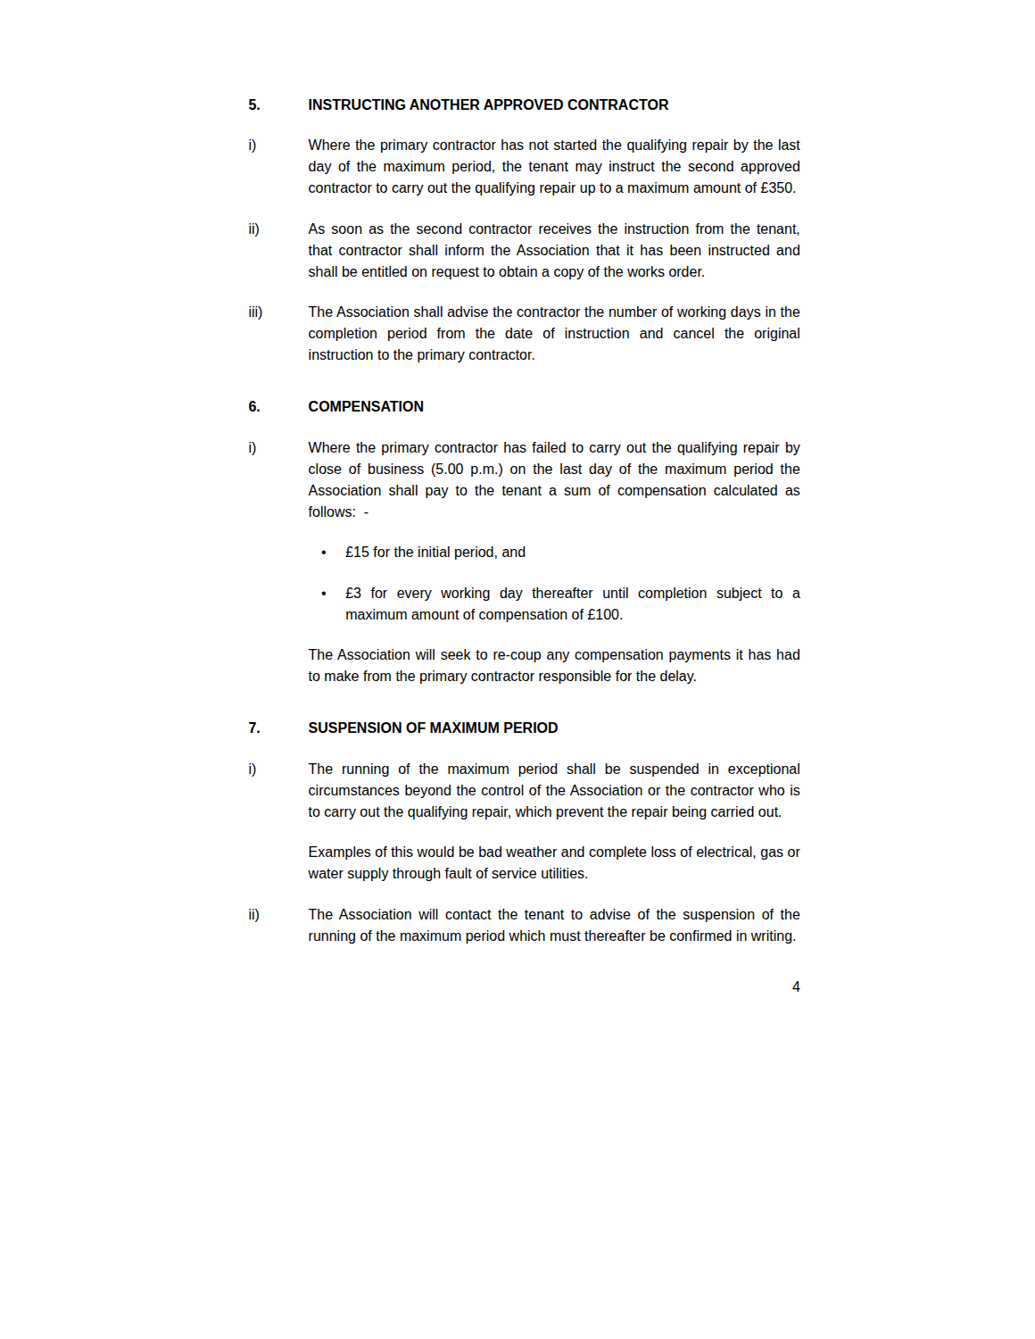5. Instructing Another Approved Contractor
i)
Where the primary contractor has not started the qualifying repair by the last day of the maximum period, the tenant may instruct the second approved contractor to carry out the qualifying repair up to a maximum amount of £350.
ii)
As soon as the second contractor receives the instruction from the tenant, that contractor shall inform the Association that it has been instructed and shall be entitled on request to obtain a copy of the works order.
iii)
The Association shall advise the contractor the number of working days in the completion period from the date of instruction and cancel the original instruction to the primary contractor.
6. Compensation
i)
Where the primary contractor has failed to carry out the qualifying repair by close of business (5.00 p.m.) on the last day of the maximum period the Association shall pay to the tenant a sum of compensation calculated as follows: -
• £15 for the initial period, and
• £3 for every working day thereafter until completion subject to a maximum amount of compensation of £100.
The Association will seek to re-coup any compensation payments it has had to make from the primary contractor responsible for the delay.
7. Suspension of Maximum Period
i)
The running of the maximum period shall be suspended in exceptional circumstances beyond the control of the Association or the contractor who is to carry out the qualifying repair, which prevent the repair being carried out.
Examples of this would be bad weather and complete loss of electrical, gas or water supply through fault of service utilities.
ii)
The Association will contact the tenant to advise of the suspension of the running of the maximum period which must thereafter be confirmed in writing.
4